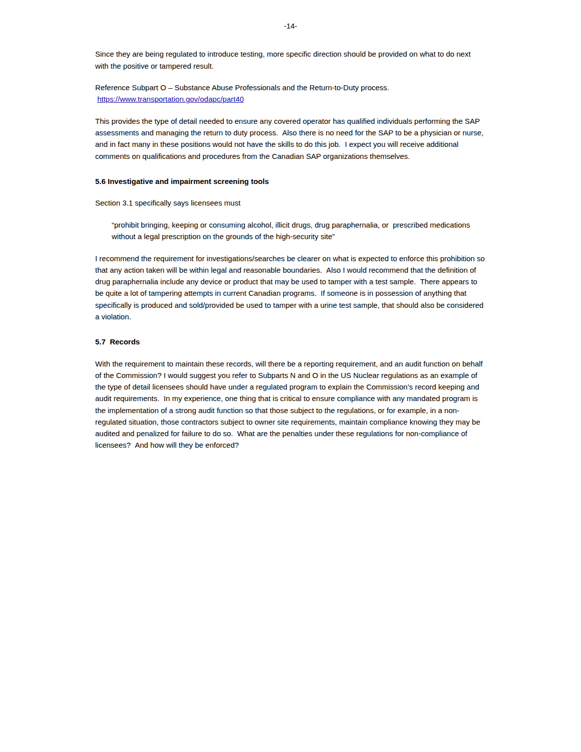-14-
Since they are being regulated to introduce testing, more specific direction should be provided on what to do next with the positive or tampered result.
Reference Subpart O – Substance Abuse Professionals and the Return-to-Duty process. https://www.transportation.gov/odapc/part40
This provides the type of detail needed to ensure any covered operator has qualified individuals performing the SAP assessments and managing the return to duty process. Also there is no need for the SAP to be a physician or nurse, and in fact many in these positions would not have the skills to do this job. I expect you will receive additional comments on qualifications and procedures from the Canadian SAP organizations themselves.
5.6 Investigative and impairment screening tools
Section 3.1 specifically says licensees must
“prohibit bringing, keeping or consuming alcohol, illicit drugs, drug paraphernalia, or prescribed medications without a legal prescription on the grounds of the high-security site”
I recommend the requirement for investigations/searches be clearer on what is expected to enforce this prohibition so that any action taken will be within legal and reasonable boundaries. Also I would recommend that the definition of drug paraphernalia include any device or product that may be used to tamper with a test sample. There appears to be quite a lot of tampering attempts in current Canadian programs. If someone is in possession of anything that specifically is produced and sold/provided be used to tamper with a urine test sample, that should also be considered a violation.
5.7 Records
With the requirement to maintain these records, will there be a reporting requirement, and an audit function on behalf of the Commission? I would suggest you refer to Subparts N and O in the US Nuclear regulations as an example of the type of detail licensees should have under a regulated program to explain the Commission’s record keeping and audit requirements. In my experience, one thing that is critical to ensure compliance with any mandated program is the implementation of a strong audit function so that those subject to the regulations, or for example, in a non-regulated situation, those contractors subject to owner site requirements, maintain compliance knowing they may be audited and penalized for failure to do so. What are the penalties under these regulations for non-compliance of licensees? And how will they be enforced?